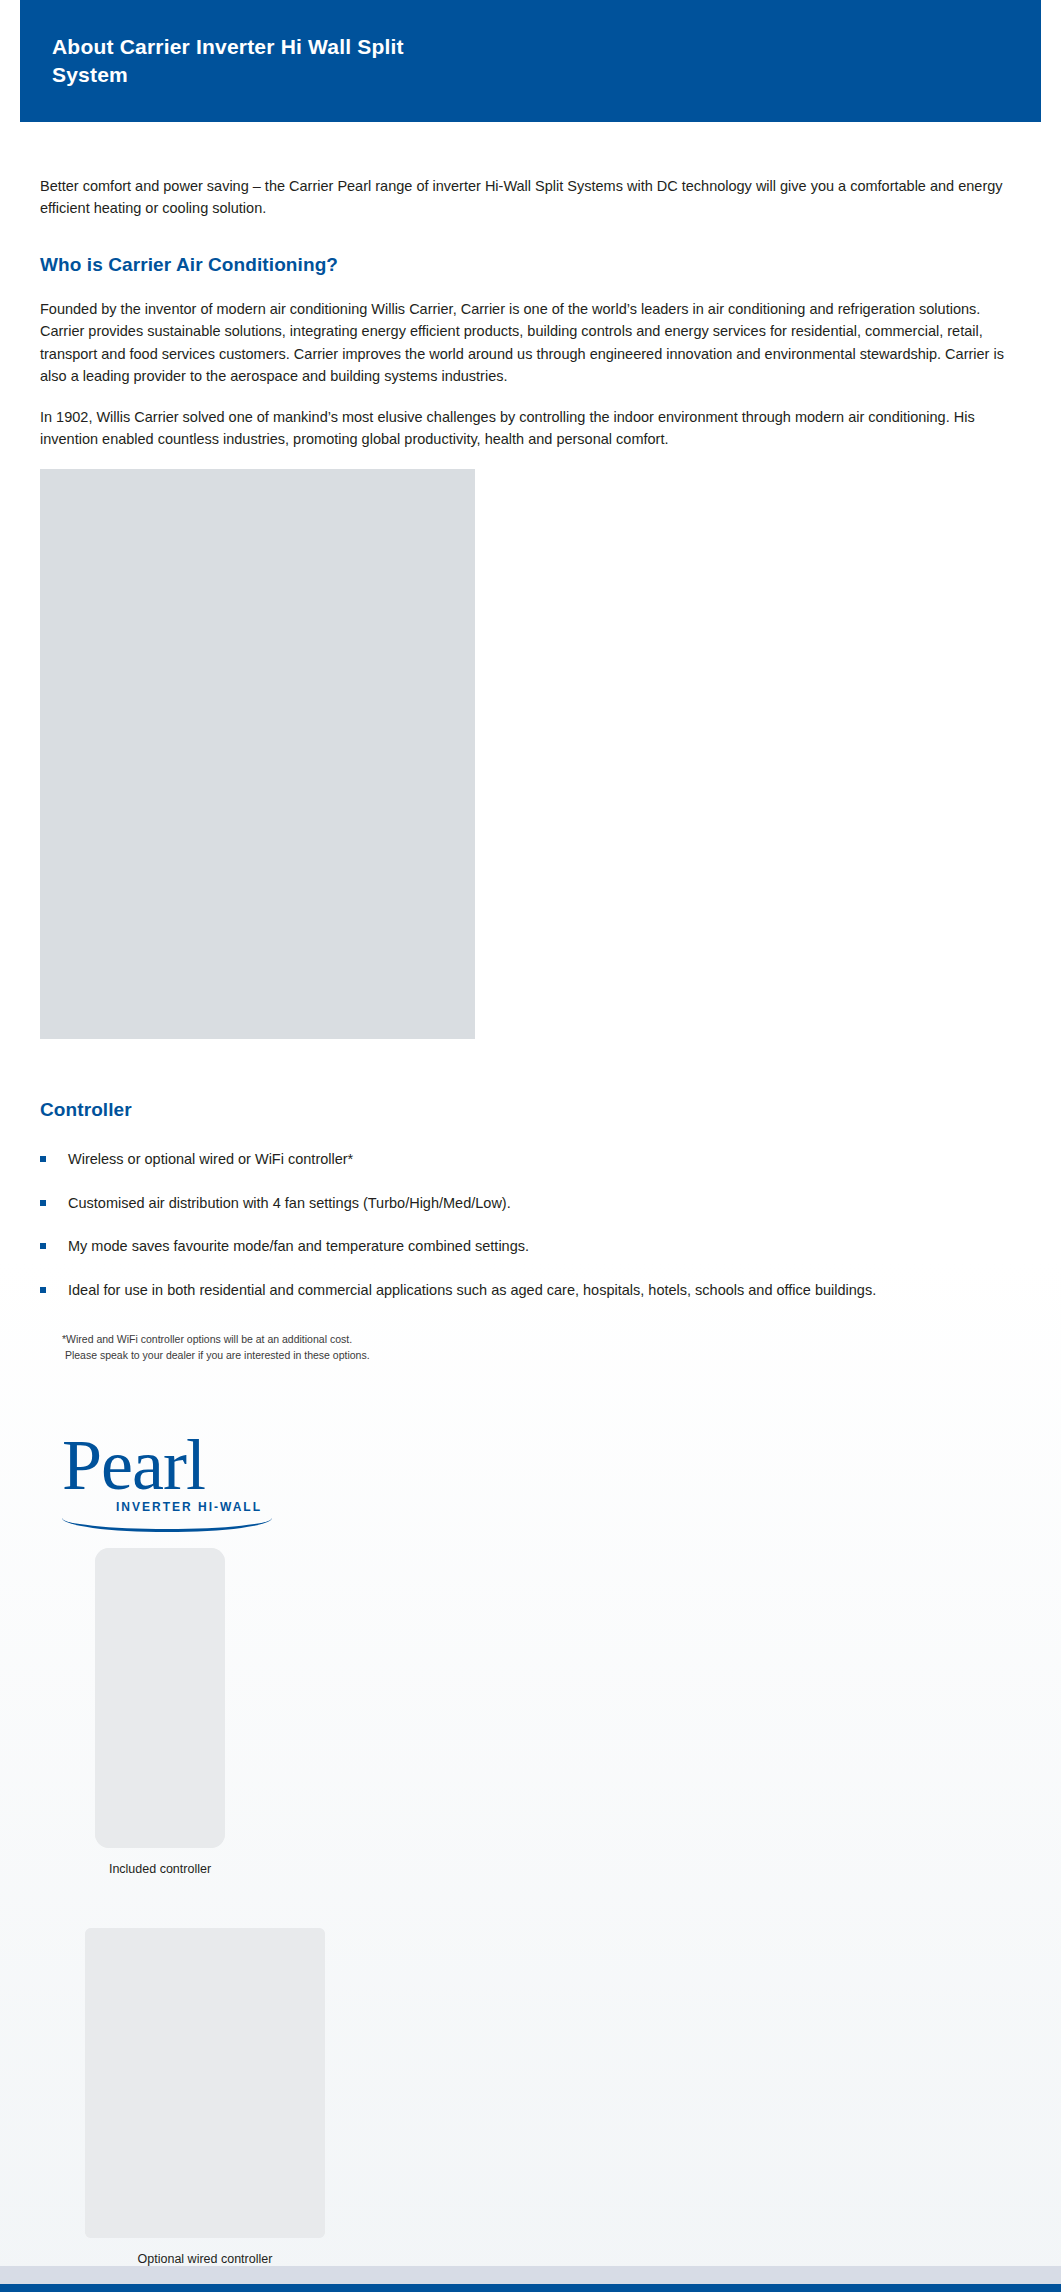About Carrier Inverter Hi Wall Split
System
Better comfort and power saving – the Carrier Pearl range of inverter Hi-Wall Split Systems with DC technology will give you a comfortable and energy efficient heating or cooling solution.
Who is Carrier Air Conditioning?
Founded by the inventor of modern air conditioning Willis Carrier, Carrier is one of the world’s leaders in air conditioning and refrigeration solutions. Carrier provides sustainable solutions, integrating energy efficient products, building controls and energy services for residential, commercial, retail, transport and food services customers. Carrier improves the world around us through engineered innovation and environmental stewardship. Carrier is also a leading provider to the aerospace and building systems industries.
In 1902, Willis Carrier solved one of mankind’s most elusive challenges by controlling the indoor environment through modern air conditioning. His invention enabled countless industries, promoting global productivity, health and personal comfort.
Controller
Wireless or optional wired or WiFi controller*
Customised air distribution with 4 fan settings (Turbo/High/Med/Low).
My mode saves favourite mode/fan and temperature combined settings.
Ideal for use in both residential and commercial applications such as aged care, hospitals, hotels, schools and office buildings.
*Wired and WiFi controller options will be at an additional cost.
Please speak to your dealer if you are interested in these options.
Pearl
INVERTER HI-WALL
Included controller
Optional wired controller